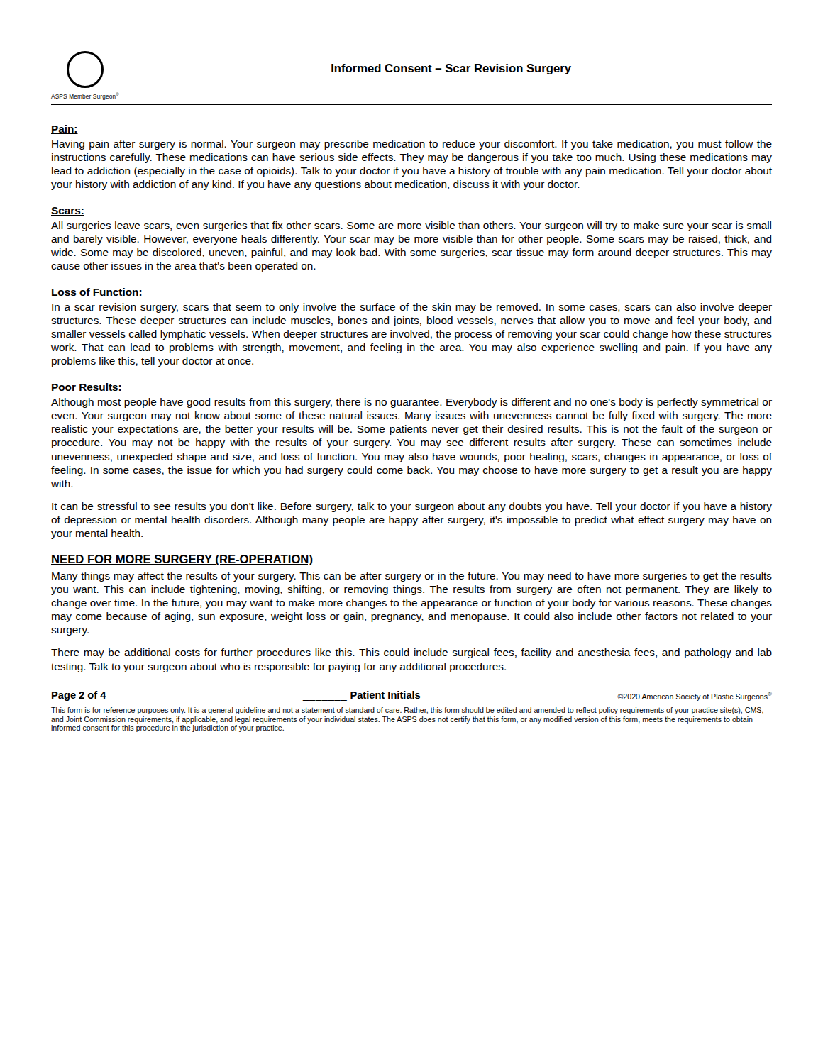ASPS Member Surgeon®
Informed Consent – Scar Revision Surgery
Pain:
Having pain after surgery is normal. Your surgeon may prescribe medication to reduce your discomfort. If you take medication, you must follow the instructions carefully. These medications can have serious side effects. They may be dangerous if you take too much. Using these medications may lead to addiction (especially in the case of opioids). Talk to your doctor if you have a history of trouble with any pain medication. Tell your doctor about your history with addiction of any kind. If you have any questions about medication, discuss it with your doctor.
Scars:
All surgeries leave scars, even surgeries that fix other scars. Some are more visible than others. Your surgeon will try to make sure your scar is small and barely visible. However, everyone heals differently. Your scar may be more visible than for other people. Some scars may be raised, thick, and wide. Some may be discolored, uneven, painful, and may look bad. With some surgeries, scar tissue may form around deeper structures. This may cause other issues in the area that's been operated on.
Loss of Function:
In a scar revision surgery, scars that seem to only involve the surface of the skin may be removed. In some cases, scars can also involve deeper structures. These deeper structures can include muscles, bones and joints, blood vessels, nerves that allow you to move and feel your body, and smaller vessels called lymphatic vessels. When deeper structures are involved, the process of removing your scar could change how these structures work. That can lead to problems with strength, movement, and feeling in the area. You may also experience swelling and pain. If you have any problems like this, tell your doctor at once.
Poor Results:
Although most people have good results from this surgery, there is no guarantee. Everybody is different and no one's body is perfectly symmetrical or even. Your surgeon may not know about some of these natural issues. Many issues with unevenness cannot be fully fixed with surgery. The more realistic your expectations are, the better your results will be. Some patients never get their desired results. This is not the fault of the surgeon or procedure. You may not be happy with the results of your surgery. You may see different results after surgery. These can sometimes include unevenness, unexpected shape and size, and loss of function. You may also have wounds, poor healing, scars, changes in appearance, or loss of feeling. In some cases, the issue for which you had surgery could come back. You may choose to have more surgery to get a result you are happy with.
It can be stressful to see results you don't like. Before surgery, talk to your surgeon about any doubts you have. Tell your doctor if you have a history of depression or mental health disorders. Although many people are happy after surgery, it's impossible to predict what effect surgery may have on your mental health.
NEED FOR MORE SURGERY (RE-OPERATION)
Many things may affect the results of your surgery. This can be after surgery or in the future. You may need to have more surgeries to get the results you want. This can include tightening, moving, shifting, or removing things. The results from surgery are often not permanent. They are likely to change over time. In the future, you may want to make more changes to the appearance or function of your body for various reasons. These changes may come because of aging, sun exposure, weight loss or gain, pregnancy, and menopause. It could also include other factors not related to your surgery.
There may be additional costs for further procedures like this. This could include surgical fees, facility and anesthesia fees, and pathology and lab testing. Talk to your surgeon about who is responsible for paying for any additional procedures.
Page 2 of 4 _______ Patient Initials ©2020 American Society of Plastic Surgeons®
This form is for reference purposes only. It is a general guideline and not a statement of standard of care. Rather, this form should be edited and amended to reflect policy requirements of your practice site(s), CMS, and Joint Commission requirements, if applicable, and legal requirements of your individual states. The ASPS does not certify that this form, or any modified version of this form, meets the requirements to obtain informed consent for this procedure in the jurisdiction of your practice.